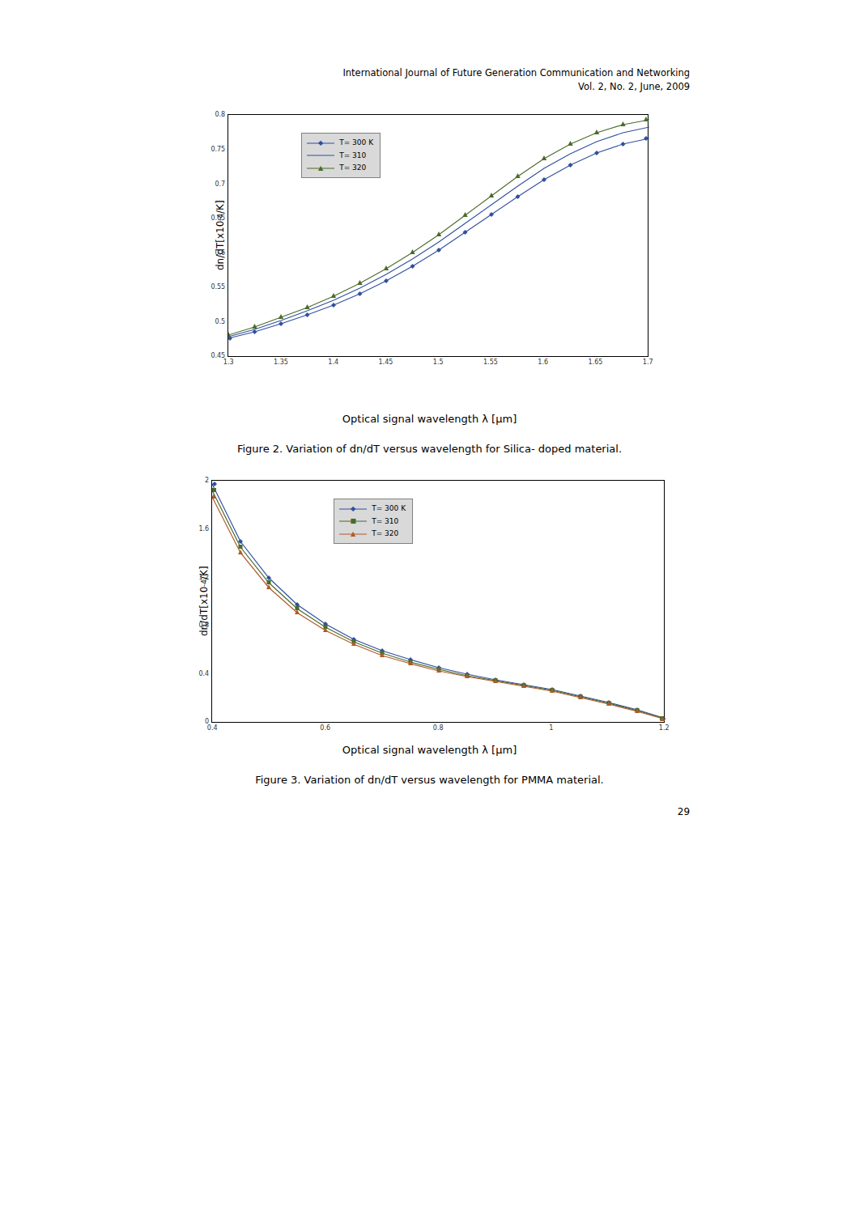International Journal of Future Generation Communication and Networking
Vol. 2, No. 2, June, 2009
dn/dT[x10-4/K]
0.8 0.75 0.7 0.65 0.6 0.55 0.5 0.45
1.3 1.35 1.4 1.45 1.5 1.55 1.6 1.65 1.7
◆ T= 300 K
T= 310
▲ T= 320
Optical signal wavelength λ [µm]
Figure 2. Variation of dn/dT versus wavelength for Silica- doped material.
dn/dT[x10-4/K]
2 1.6 1.2 0.8 0.4 0
0.4 0.6 0.8 1 1.2
◆ T= 300 K
■ T= 310
▲ T= 320
Optical signal wavelength λ [µm]
Figure 3. Variation of dn/dT versus wavelength for PMMA material.
29